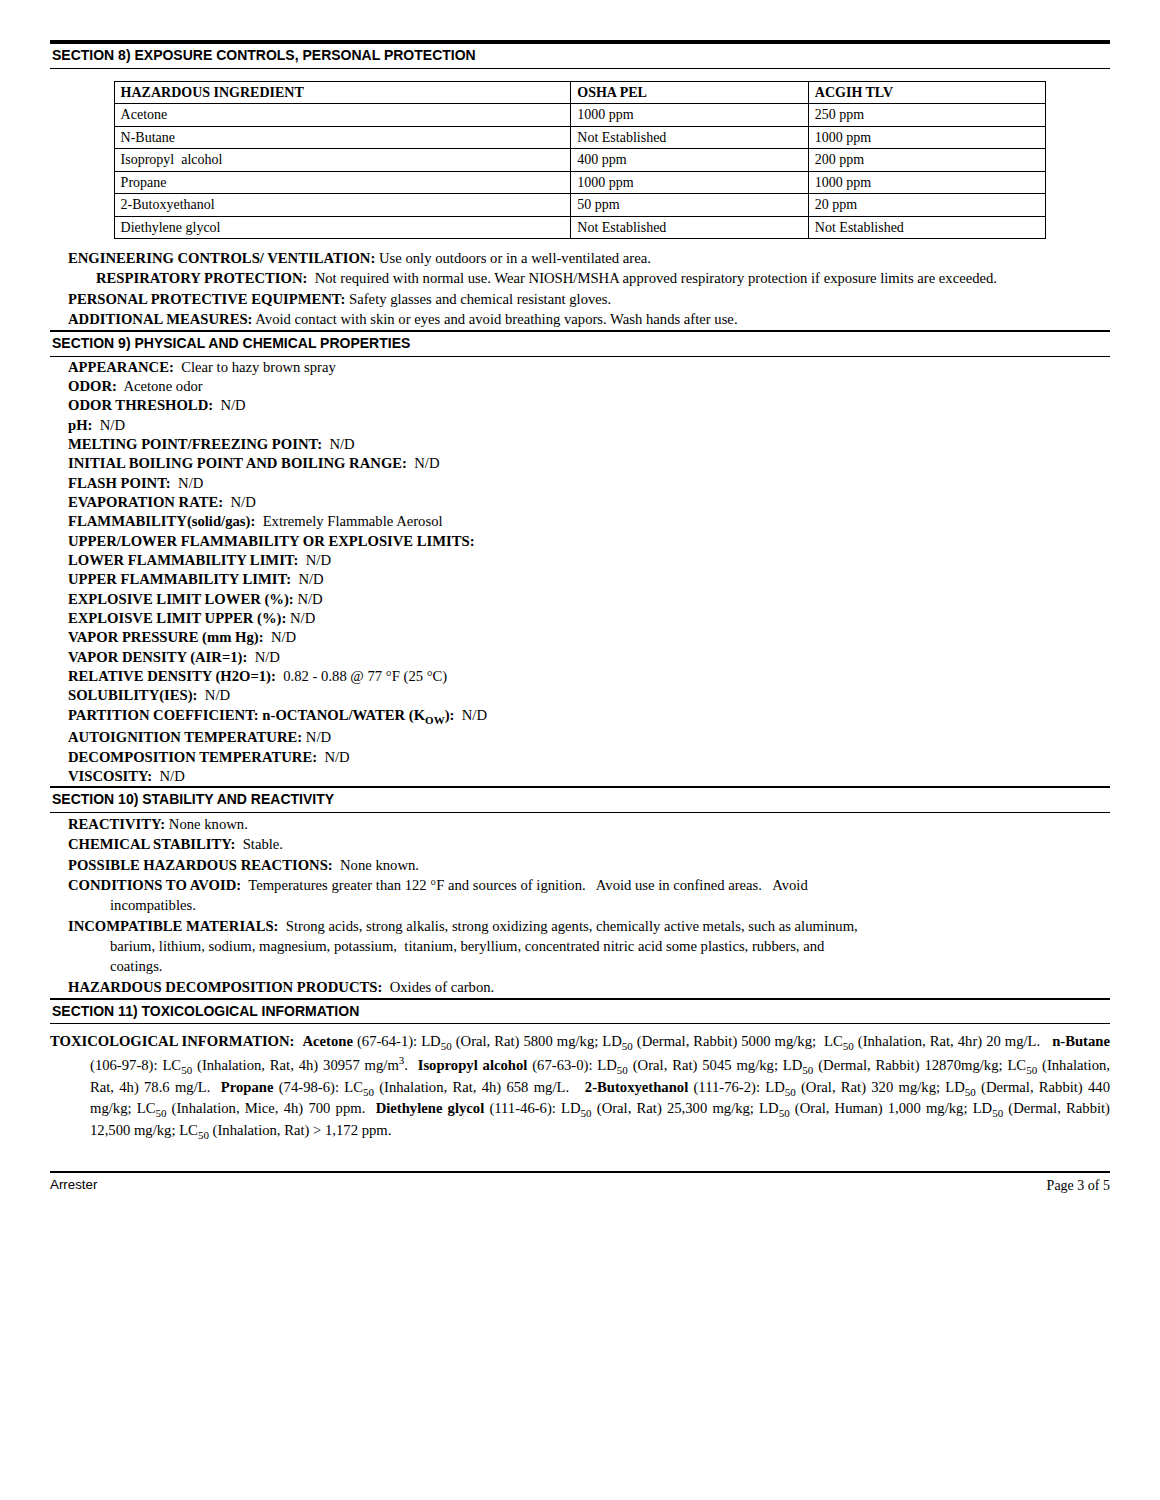SECTION 8) EXPOSURE CONTROLS, PERSONAL PROTECTION
| HAZARDOUS INGREDIENT | OSHA PEL | ACGIH TLV |
| --- | --- | --- |
| Acetone | 1000 ppm | 250 ppm |
| N-Butane | Not Established | 1000 ppm |
| Isopropyl alcohol | 400 ppm | 200 ppm |
| Propane | 1000 ppm | 1000 ppm |
| 2-Butoxyethanol | 50 ppm | 20 ppm |
| Diethylene glycol | Not Established | Not Established |
ENGINEERING CONTROLS/ VENTILATION: Use only outdoors or in a well-ventilated area.
RESPIRATORY PROTECTION: Not required with normal use. Wear NIOSH/MSHA approved respiratory protection if exposure limits are exceeded.
PERSONAL PROTECTIVE EQUIPMENT: Safety glasses and chemical resistant gloves.
ADDITIONAL MEASURES: Avoid contact with skin or eyes and avoid breathing vapors. Wash hands after use.
SECTION 9) PHYSICAL AND CHEMICAL PROPERTIES
APPEARANCE: Clear to hazy brown spray
ODOR: Acetone odor
ODOR THRESHOLD: N/D
pH: N/D
MELTING POINT/FREEZING POINT: N/D
INITIAL BOILING POINT AND BOILING RANGE: N/D
FLASH POINT: N/D
EVAPORATION RATE: N/D
FLAMMABILITY(solid/gas): Extremely Flammable Aerosol
UPPER/LOWER FLAMMABILITY OR EXPLOSIVE LIMITS:
LOWER FLAMMABILITY LIMIT: N/D
UPPER FLAMMABILITY LIMIT: N/D
EXPLOSIVE LIMIT LOWER (%): N/D
EXPLOISVE LIMIT UPPER (%): N/D
VAPOR PRESSURE (mm Hg): N/D
VAPOR DENSITY (AIR=1): N/D
RELATIVE DENSITY (H2O=1): 0.82 - 0.88 @ 77 °F (25 °C)
SOLUBILITY(IES): N/D
PARTITION COEFFICIENT: n-OCTANOL/WATER (KOW): N/D
AUTOIGNITION TEMPERATURE: N/D
DECOMPOSITION TEMPERATURE: N/D
VISCOSITY: N/D
SECTION 10) STABILITY AND REACTIVITY
REACTIVITY: None known.
CHEMICAL STABILITY: Stable.
POSSIBLE HAZARDOUS REACTIONS: None known.
CONDITIONS TO AVOID: Temperatures greater than 122 °F and sources of ignition. Avoid use in confined areas. Avoid
incompatibles.
INCOMPATIBLE MATERIALS: Strong acids, strong alkalis, strong oxidizing agents, chemically active metals, such as aluminum,
barium, lithium, sodium, magnesium, potassium, titanium, beryllium, concentrated nitric acid some plastics, rubbers, and
coatings.
HAZARDOUS DECOMPOSITION PRODUCTS: Oxides of carbon.
SECTION 11) TOXICOLOGICAL INFORMATION
TOXICOLOGICAL INFORMATION: Acetone (67-64-1): LD50 (Oral, Rat) 5800 mg/kg; LD50 (Dermal, Rabbit) 5000 mg/kg; LC50 (Inhalation, Rat, 4hr) 20 mg/L. n-Butane (106-97-8): LC50 (Inhalation, Rat, 4h) 30957 mg/m3. Isopropyl alcohol (67-63-0): LD50 (Oral, Rat) 5045 mg/kg; LD50 (Dermal, Rabbit) 12870mg/kg; LC50 (Inhalation, Rat, 4h) 78.6 mg/L. Propane (74-98-6): LC50 (Inhalation, Rat, 4h) 658 mg/L. 2-Butoxyethanol (111-76-2): LD50 (Oral, Rat) 320 mg/kg; LD50 (Dermal, Rabbit) 440 mg/kg; LC50 (Inhalation, Mice, 4h) 700 ppm. Diethylene glycol (111-46-6): LD50 (Oral, Rat) 25,300 mg/kg; LD50 (Oral, Human) 1,000 mg/kg; LD50 (Dermal, Rabbit) 12,500 mg/kg; LC50 (Inhalation, Rat) > 1,172 ppm.
Arrester Page 3 of 5